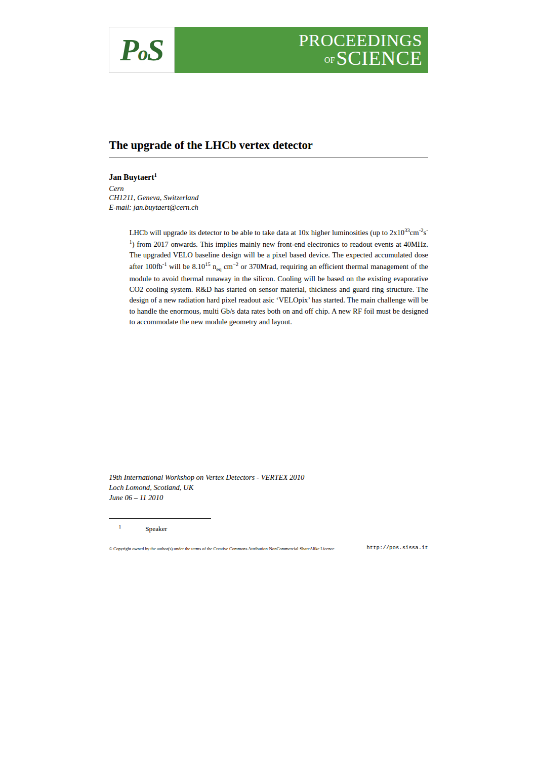Po S
PROCEEDINGS
of SCIENCE
The upgrade of the LHCb vertex detector
Jan Buytaert1
Cern
CH1211, Geneva, Switzerland
E-mail: jan.buytaert@cern.ch
LHCb will upgrade its detector to be able to take data at 10x higher luminosities (up to 2x1033cm-2s-1) from 2017 onwards. This implies mainly new front-end electronics to readout events at 40MHz. The upgraded VELO baseline design will be a pixel based device. The expected accumulated dose after 100fb-1 will be 8.1015 neq cm−2 or 370Mrad, requiring an efficient thermal management of the module to avoid thermal runaway in the silicon. Cooling will be based on the existing evaporative CO2 cooling system. R&D has started on sensor material, thickness and guard ring structure. The design of a new radiation hard pixel readout asic ‘VELOpix’ has started. The main challenge will be to handle the enormous, multi Gb/s data rates both on and off chip. A new RF foil must be designed to accommodate the new module geometry and layout.
19th International Workshop on Vertex Detectors - VERTEX 2010
Loch Lomond, Scotland, UK
June 06 – 11 2010
1 Speaker
© Copyright owned by the author(s) under the terms of the Creative Commons Attribution-NonCommercial-ShareAlike Licence.
http://pos.sissa.it